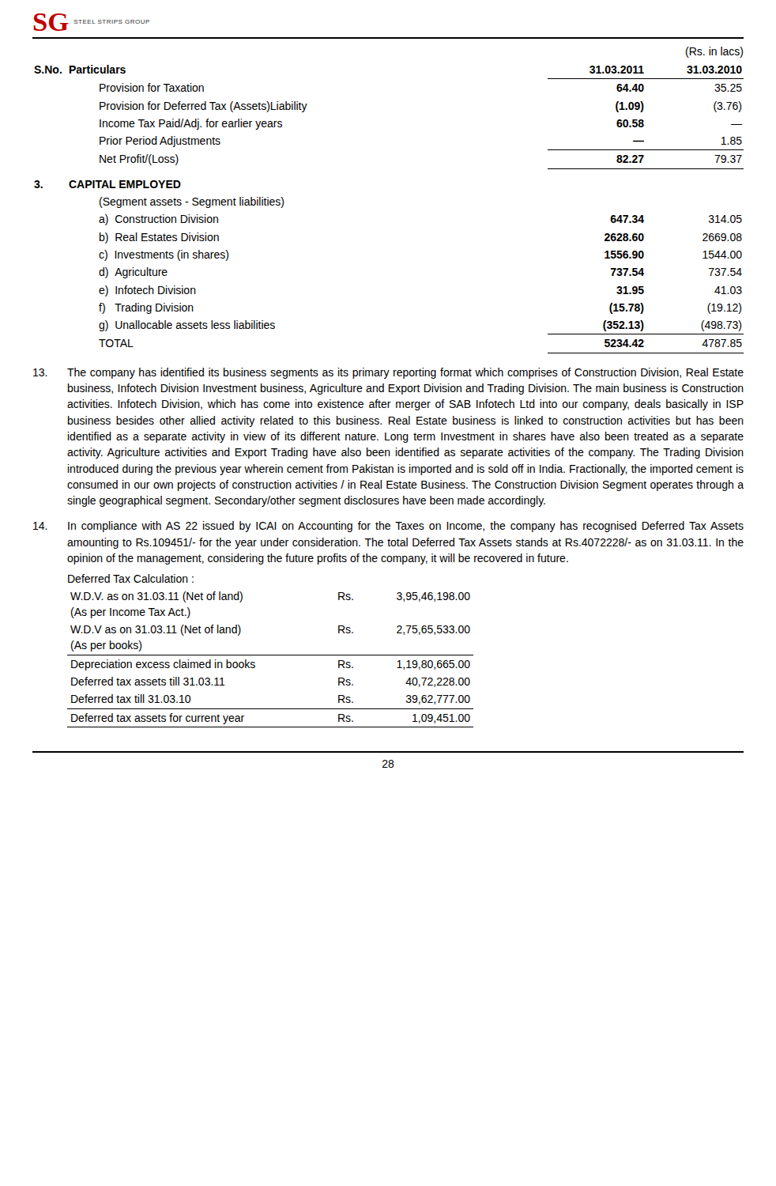SG STEEL STRIPS GROUP
(Rs. in lacs)
| S.No. | Particulars | 31.03.2011 | 31.03.2010 |
| --- | --- | --- | --- |
| | Provision for Taxation | 64.40 | 35.25 |
| | Provision for Deferred Tax (Assets)Liability | (1.09) | (3.76) |
| | Income Tax Paid/Adj. for earlier years | 60.58 | — |
| | Prior Period Adjustments | — | 1.85 |
| | Net Profit/(Loss) | 82.27 | 79.37 |
| 3. | CAPITAL EMPLOYED | | |
| | (Segment assets - Segment liabilities) | | |
| | a) Construction Division | 647.34 | 314.05 |
| | b) Real Estates Division | 2628.60 | 2669.08 |
| | c) Investments (in shares) | 1556.90 | 1544.00 |
| | d) Agriculture | 737.54 | 737.54 |
| | e) Infotech Division | 31.95 | 41.03 |
| | f) Trading Division | (15.78) | (19.12) |
| | g) Unallocable assets less liabilities | (352.13) | (498.73) |
| | TOTAL | 5234.42 | 4787.85 |
13.
The company has identified its business segments as its primary reporting format which comprises of Construction Division, Real Estate business, Infotech Division Investment business, Agriculture and Export Division and Trading Division. The main business is Construction activities. Infotech Division, which has come into existence after merger of SAB Infotech Ltd into our company, deals basically in ISP business besides other allied activity related to this business. Real Estate business is linked to construction activities but has been identified as a separate activity in view of its different nature. Long term Investment in shares have also been treated as a separate activity. Agriculture activities and Export Trading have also been identified as separate activities of the company. The Trading Division introduced during the previous year wherein cement from Pakistan is imported and is sold off in India. Fractionally, the imported cement is consumed in our own projects of construction activities / in Real Estate Business. The Construction Division Segment operates through a single geographical segment. Secondary/other segment disclosures have been made accordingly.
14.
In compliance with AS 22 issued by ICAI on Accounting for the Taxes on Income, the company has recognised Deferred Tax Assets amounting to Rs.109451/- for the year under consideration. The total Deferred Tax Assets stands at Rs.4072228/- as on 31.03.11. In the opinion of the management, considering the future profits of the company, it will be recovered in future.
Deferred Tax Calculation :
| W.D.V. as on 31.03.11 (Net of land) (As per Income Tax Act.) | Rs. | 3,95,46,198.00 |
| W.D.V as on 31.03.11 (Net of land) (As per books) | Rs. | 2,75,65,533.00 |
| Depreciation excess claimed in books | Rs. | 1,19,80,665.00 |
| Deferred tax assets till 31.03.11 | Rs. | 40,72,228.00 |
| Deferred tax till 31.03.10 | Rs. | 39,62,777.00 |
| Deferred tax assets for current year | Rs. | 1,09,451.00 |
28